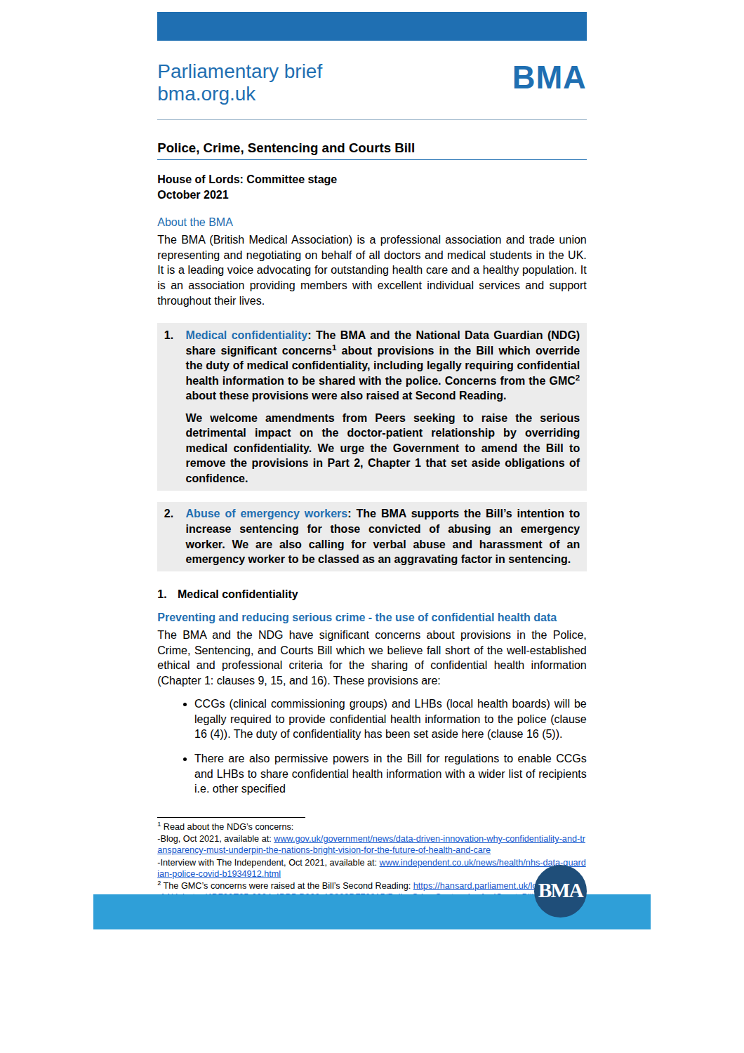Parliamentary briefbma.org.uk
BMA
Police, Crime, Sentencing and Courts Bill
House of Lords: Committee stage October 2021
About the BMA
The BMA (British Medical Association) is a professional association and trade union representing and negotiating on behalf of all doctors and medical students in the UK. It is a leading voice advocating for outstanding health care and a healthy population. It is an association providing members with excellent individual services and support throughout their lives.
1.
Medical confidentiality: The BMA and the National Data Guardian (NDG) share significant concerns1 about provisions in the Bill which override the duty of medical confidentiality, including legally requiring confidential health information to be shared with the police. Concerns from the GMC2 about these provisions were also raised at Second Reading.
We welcome amendments from Peers seeking to raise the serious detrimental impact on the doctor-patient relationship by overriding medical confidentiality. We urge the Government to amend the Bill to remove the provisions in Part 2, Chapter 1 that set aside obligations of confidence.
2.
Abuse of emergency workers: The BMA supports the Bill’s intention to increase sentencing for those convicted of abusing an emergency worker. We are also calling for verbal abuse and harassment of an emergency worker to be classed as an aggravating factor in sentencing.
1. Medical confidentiality
Preventing and reducing serious crime - the use of confidential health data
The BMA and the NDG have significant concerns about provisions in the Police, Crime, Sentencing, and Courts Bill which we believe fall short of the well-established ethical and professional criteria for the sharing of confidential health information (Chapter 1: clauses 9, 15, and 16). These provisions are:
CCGs (clinical commissioning groups) and LHBs (local health boards) will be legally required to provide confidential health information to the police (clause 16 (4)). The duty of confidentiality has been set aside here (clause 16 (5)).
There are also permissive powers in the Bill for regulations to enable CCGs and LHBs to share confidential health information with a wider list of recipients i.e. other specified
1 Read about the NDG’s concerns:
-Blog, Oct 2021, available at: www.gov.uk/government/news/data-driven-innovation-why-confidentiality-and-transparency-must-underpin-the-nations-bright-vision-for-the-future-of-health-and-care
-Interview with The Independent, Oct 2021, available at: www.independent.co.uk/news/health/nhs-data-guardian-police-covid-b1934912.html
2 The GMC’s concerns were raised at the Bill’s Second Reading: https://hansard.parliament.uk/lords/2021-09-14/debates/4D726E25-3924-4BB5-B399-4C839D773815/PoliceCrimeSentencingAndCourtsBill#contribution-5FF55816-8EAD-4EC3-8AD8-A7A3E1C9DBD4
BMA